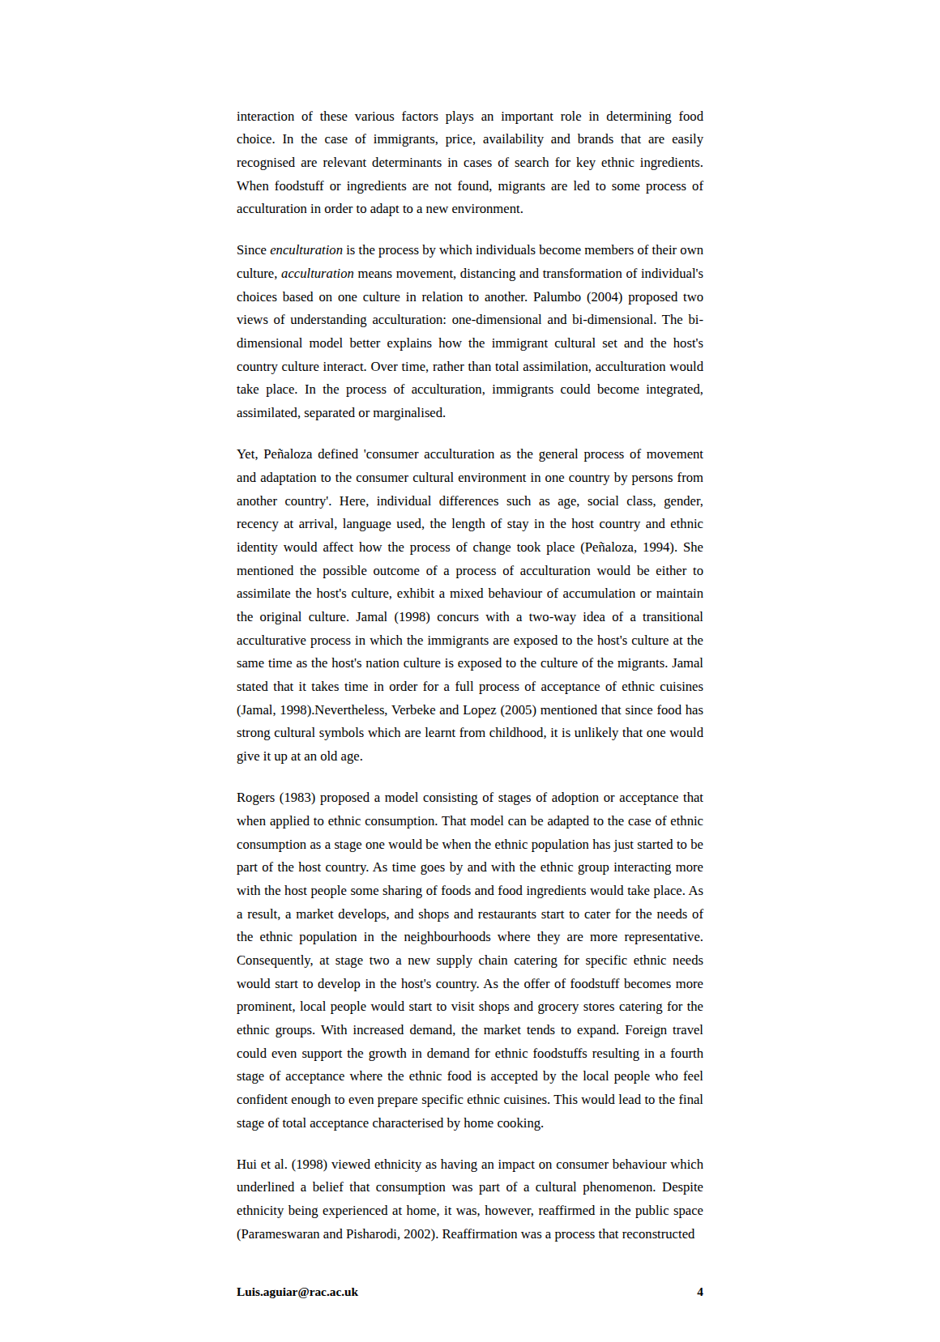interaction of these various factors plays an important role in determining food choice. In the case of immigrants, price, availability and brands that are easily recognised are relevant determinants in cases of search for key ethnic ingredients. When foodstuff or ingredients are not found, migrants are led to some process of acculturation in order to adapt to a new environment.
Since enculturation is the process by which individuals become members of their own culture, acculturation means movement, distancing and transformation of individual's choices based on one culture in relation to another. Palumbo (2004) proposed two views of understanding acculturation: one-dimensional and bi-dimensional. The bi-dimensional model better explains how the immigrant cultural set and the host's country culture interact. Over time, rather than total assimilation, acculturation would take place. In the process of acculturation, immigrants could become integrated, assimilated, separated or marginalised.
Yet, Peñaloza defined 'consumer acculturation as the general process of movement and adaptation to the consumer cultural environment in one country by persons from another country'. Here, individual differences such as age, social class, gender, recency at arrival, language used, the length of stay in the host country and ethnic identity would affect how the process of change took place (Peñaloza, 1994). She mentioned the possible outcome of a process of acculturation would be either to assimilate the host's culture, exhibit a mixed behaviour of accumulation or maintain the original culture. Jamal (1998) concurs with a two-way idea of a transitional acculturative process in which the immigrants are exposed to the host's culture at the same time as the host's nation culture is exposed to the culture of the migrants. Jamal stated that it takes time in order for a full process of acceptance of ethnic cuisines (Jamal, 1998).Nevertheless, Verbeke and Lopez (2005) mentioned that since food has strong cultural symbols which are learnt from childhood, it is unlikely that one would give it up at an old age.
Rogers (1983) proposed a model consisting of stages of adoption or acceptance that when applied to ethnic consumption. That model can be adapted to the case of ethnic consumption as a stage one would be when the ethnic population has just started to be part of the host country. As time goes by and with the ethnic group interacting more with the host people some sharing of foods and food ingredients would take place. As a result, a market develops, and shops and restaurants start to cater for the needs of the ethnic population in the neighbourhoods where they are more representative. Consequently, at stage two a new supply chain catering for specific ethnic needs would start to develop in the host's country. As the offer of foodstuff becomes more prominent, local people would start to visit shops and grocery stores catering for the ethnic groups. With increased demand, the market tends to expand. Foreign travel could even support the growth in demand for ethnic foodstuffs resulting in a fourth stage of acceptance where the ethnic food is accepted by the local people who feel confident enough to even prepare specific ethnic cuisines. This would lead to the final stage of total acceptance characterised by home cooking.
Hui et al. (1998) viewed ethnicity as having an impact on consumer behaviour which underlined a belief that consumption was part of a cultural phenomenon. Despite ethnicity being experienced at home, it was, however, reaffirmed in the public space (Parameswaran and Pisharodi, 2002). Reaffirmation was a process that reconstructed
Luis.aguiar@rac.ac.uk 4